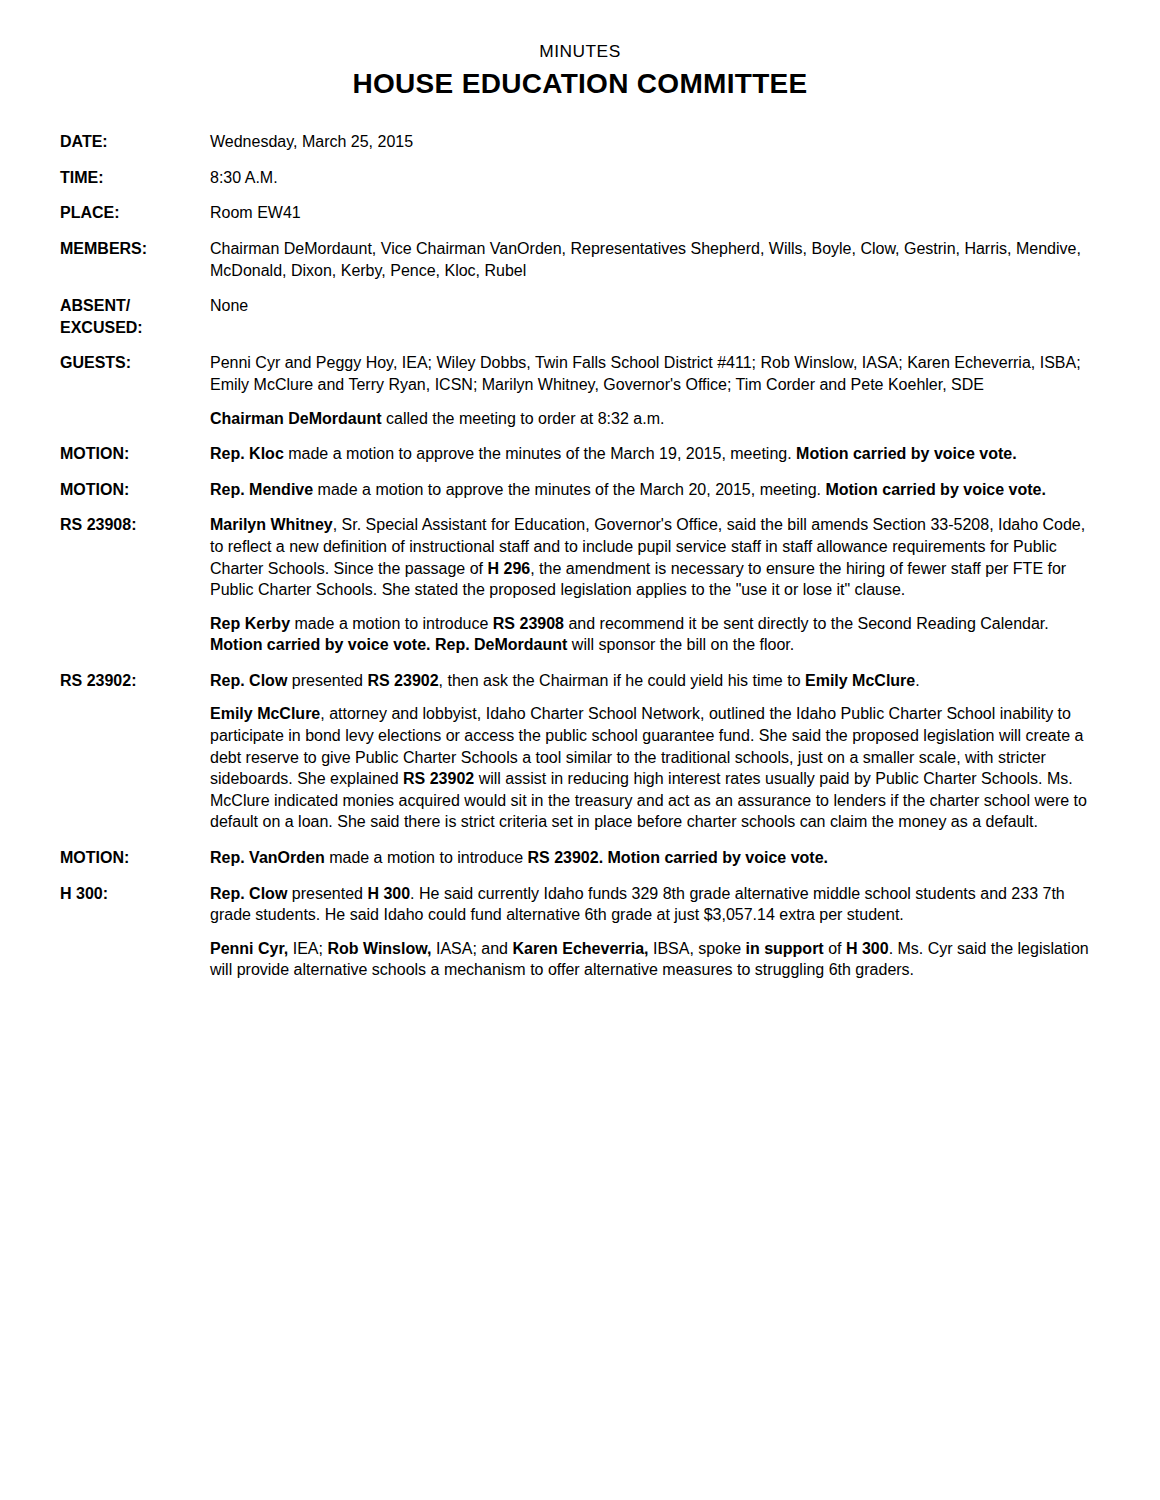MINUTES
HOUSE EDUCATION COMMITTEE
| DATE: | Wednesday, March 25, 2015 |
| TIME: | 8:30 A.M. |
| PLACE: | Room EW41 |
| MEMBERS: | Chairman DeMordaunt, Vice Chairman VanOrden, Representatives Shepherd, Wills, Boyle, Clow, Gestrin, Harris, Mendive, McDonald, Dixon, Kerby, Pence, Kloc, Rubel |
| ABSENT/ EXCUSED: | None |
| GUESTS: | Penni Cyr and Peggy Hoy, IEA; Wiley Dobbs, Twin Falls School District #411; Rob Winslow, IASA; Karen Echeverria, ISBA; Emily McClure and Terry Ryan, ICSN; Marilyn Whitney, Governor's Office; Tim Corder and Pete Koehler, SDE Chairman DeMordaunt called the meeting to order at 8:32 a.m. |
| MOTION: | Rep. Kloc made a motion to approve the minutes of the March 19, 2015, meeting. Motion carried by voice vote. |
| MOTION: | Rep. Mendive made a motion to approve the minutes of the March 20, 2015, meeting. Motion carried by voice vote. |
| RS 23908: | Marilyn Whitney , Sr. Special Assistant for Education, Governor's Office, said the bill amends Section 33-5208, Idaho Code, to reflect a new definition of instructional staff and to include pupil service staff in staff allowance requirements for Public Charter Schools. Since the passage of H 296 , the amendment is necessary to ensure the hiring of fewer staff per FTE for Public Charter Schools. She stated the proposed legislation applies to the "use it or lose it" clause. Rep Kerby made a motion to introduce RS 23908 and recommend it be sent directly to the Second Reading Calendar. Motion carried by voice vote. Rep. DeMordaunt will sponsor the bill on the floor. |
| RS 23902: | Rep. Clow presented RS 23902 , then ask the Chairman if he could yield his time to Emily McClure . Emily McClure , attorney and lobbyist, Idaho Charter School Network, outlined the Idaho Public Charter School inability to participate in bond levy elections or access the public school guarantee fund. She said the proposed legislation will create a debt reserve to give Public Charter Schools a tool similar to the traditional schools, just on a smaller scale, with stricter sideboards. She explained RS 23902 will assist in reducing high interest rates usually paid by Public Charter Schools. Ms. McClure indicated monies acquired would sit in the treasury and act as an assurance to lenders if the charter school were to default on a loan. She said there is strict criteria set in place before charter schools can claim the money as a default. |
| MOTION: | Rep. VanOrden made a motion to introduce RS 23902. Motion carried by voice vote. |
| H 300: | Rep. Clow presented H 300 . He said currently Idaho funds 329 8th grade alternative middle school students and 233 7th grade students. He said Idaho could fund alternative 6th grade at just $3,057.14 extra per student. Penni Cyr, IEA; Rob Winslow, IASA; and Karen Echeverria, IBSA, spoke in support of H 300 . Ms. Cyr said the legislation will provide alternative schools a mechanism to offer alternative measures to struggling 6th graders. |